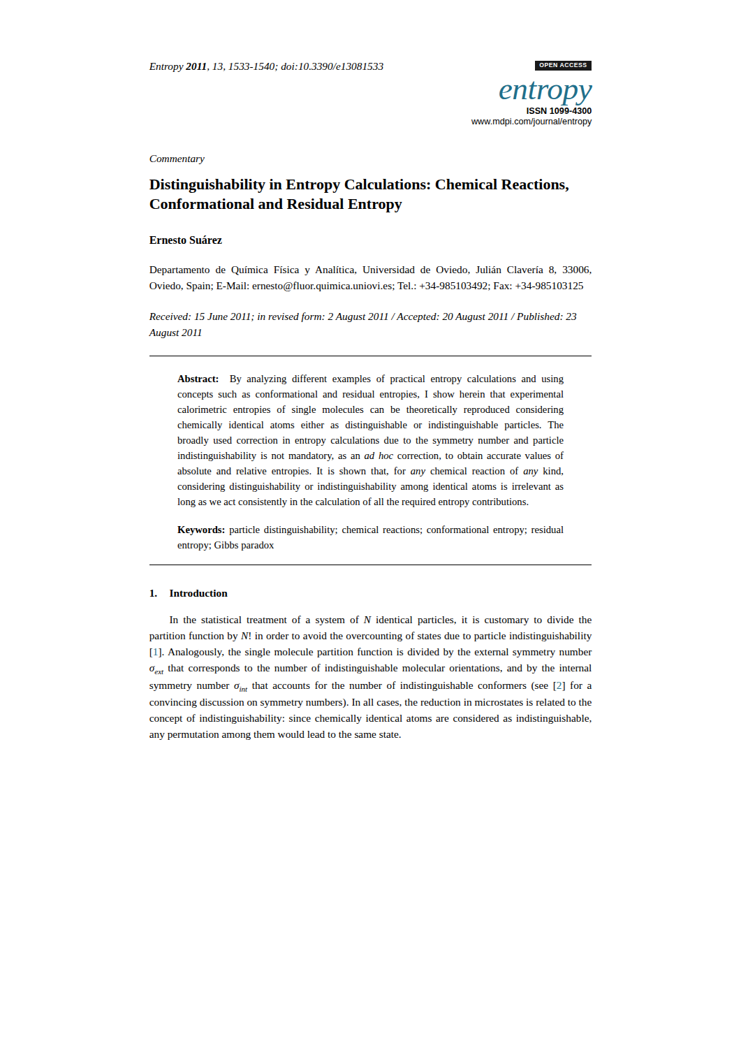Entropy 2011, 13, 1533-1540; doi:10.3390/e13081533
OPEN ACCESS
entropy
ISSN 1099-4300
www.mdpi.com/journal/entropy
Commentary
Distinguishability in Entropy Calculations: Chemical Reactions,
Conformational and Residual Entropy
Ernesto Suárez
Departamento de Química Física y Analítica, Universidad de Oviedo, Julián Clavería 8, 33006, Oviedo, Spain; E-Mail: ernesto@fluor.quimica.uniovi.es; Tel.: +34-985103492; Fax: +34-985103125
Received: 15 June 2011; in revised form: 2 August 2011 / Accepted: 20 August 2011 / Published: 23 August 2011
Abstract: By analyzing different examples of practical entropy calculations and using concepts such as conformational and residual entropies, I show herein that experimental calorimetric entropies of single molecules can be theoretically reproduced considering chemically identical atoms either as distinguishable or indistinguishable particles. The broadly used correction in entropy calculations due to the symmetry number and particle indistinguishability is not mandatory, as an ad hoc correction, to obtain accurate values of absolute and relative entropies. It is shown that, for any chemical reaction of any kind, considering distinguishability or indistinguishability among identical atoms is irrelevant as long as we act consistently in the calculation of all the required entropy contributions.
Keywords: particle distinguishability; chemical reactions; conformational entropy; residual entropy; Gibbs paradox
1. Introduction
In the statistical treatment of a system of N identical particles, it is customary to divide the partition function by N! in order to avoid the overcounting of states due to particle indistinguishability [1]. Analogously, the single molecule partition function is divided by the external symmetry number σext that corresponds to the number of indistinguishable molecular orientations, and by the internal symmetry number σint that accounts for the number of indistinguishable conformers (see [2] for a convincing discussion on symmetry numbers). In all cases, the reduction in microstates is related to the concept of indistinguishability: since chemically identical atoms are considered as indistinguishable, any permutation among them would lead to the same state.